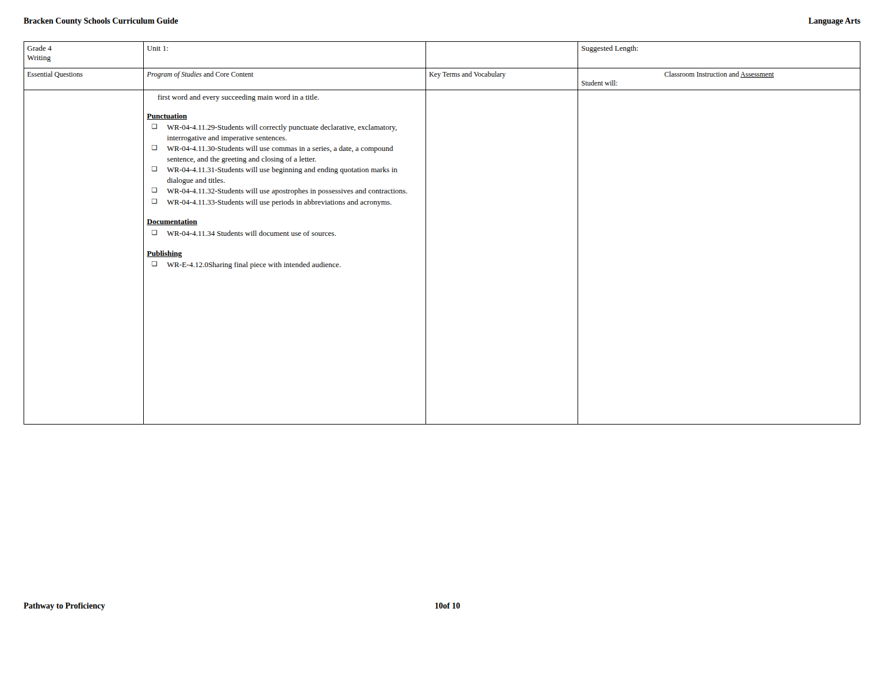Bracken County Schools Curriculum Guide
Language Arts
| Grade 4 Writing | Unit 1: | | Suggested Length: |
| Essential Questions | Program of Studies and Core Content | Key Terms and Vocabulary | Classroom Instruction and Assessment Student will: |
| | first word and every succeeding main word in a title. Punctuation WR-04-4.11.29-Students will correctly punctuate declarative, exclamatory, interrogative and imperative sentences. WR-04-4.11.30-Students will use commas in a series, a date, a compound sentence, and the greeting and closing of a letter. WR-04-4.11.31-Students will use beginning and ending quotation marks in dialogue and titles. WR-04-4.11.32-Students will use apostrophes in possessives and contractions. WR-04-4.11.33-Students will use periods in abbreviations and acronyms. Documentation WR-04-4.11.34 Students will document use of sources. Publishing WR-E-4.12.0Sharing final piece with intended audience. | | |
Pathway to Proficiency
10of 10